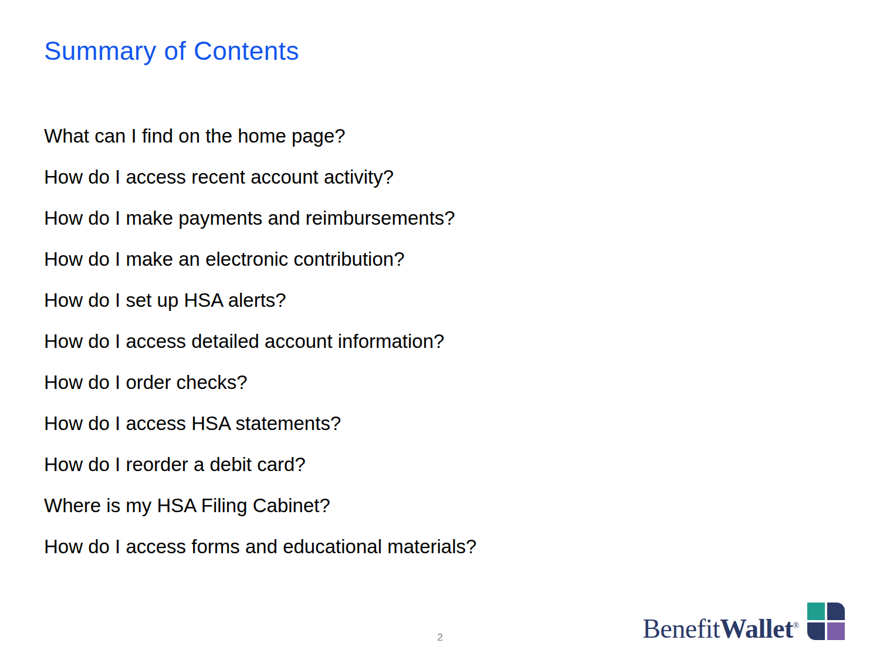Summary of Contents
What can I find on the home page?
How do I access recent account activity?
How do I make payments and reimbursements?
How do I make an electronic contribution?
How do I set up HSA alerts?
How do I access detailed account information?
How do I order checks?
How do I access HSA statements?
How do I reorder a debit card?
Where is my HSA Filing Cabinet?
How do I access forms and educational materials?
2
BenefitWallet®